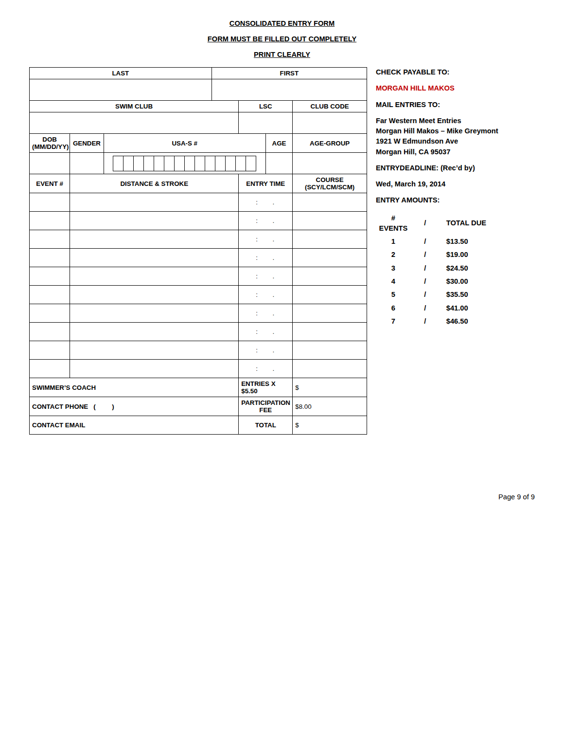CONSOLIDATED ENTRY FORM
FORM MUST BE FILLED OUT COMPLETELY
PRINT CLEARLY
| LAST | FIRST |
| --- | --- |
| SWIM CLUB | LSC | CLUB CODE |
| DOB (MM/DD/YY) | GENDER | USA-S # | AGE | AGE-GROUP |
| EVENT # | DISTANCE & STROKE | ENTRY TIME | COURSE (SCY/LCM/SCM) |
| | | : . | |
| | | : . | |
| | | : . | |
| | | : . | |
| | | : . | |
| | | : . | |
| | | : . | |
| | | : . | |
| | | : . | |
| | | : . | |
| SWIMMER’S COACH | ENTRIES X $5.50 | $ |
| CONTACT PHONE ( ) | PARTICIPATION FEE | $8.00 |
| CONTACT EMAIL | TOTAL | $ |
CHECK PAYABLE TO:
MORGAN HILL MAKOS
MAIL ENTRIES TO:
Far Western Meet Entries
Morgan Hill Makos – Mike Greymont
1921 W Edmundson Ave
Morgan Hill, CA 95037
ENTRYDEADLINE: (Rec’d by)
Wed, March 19, 2014
ENTRY AMOUNTS:
| # EVENTS | / | TOTAL DUE |
| 1 | / | $13.50 |
| 2 | / | $19.00 |
| 3 | / | $24.50 |
| 4 | / | $30.00 |
| 5 | / | $35.50 |
| 6 | / | $41.00 |
| 7 | / | $46.50 |
Page 9 of 9